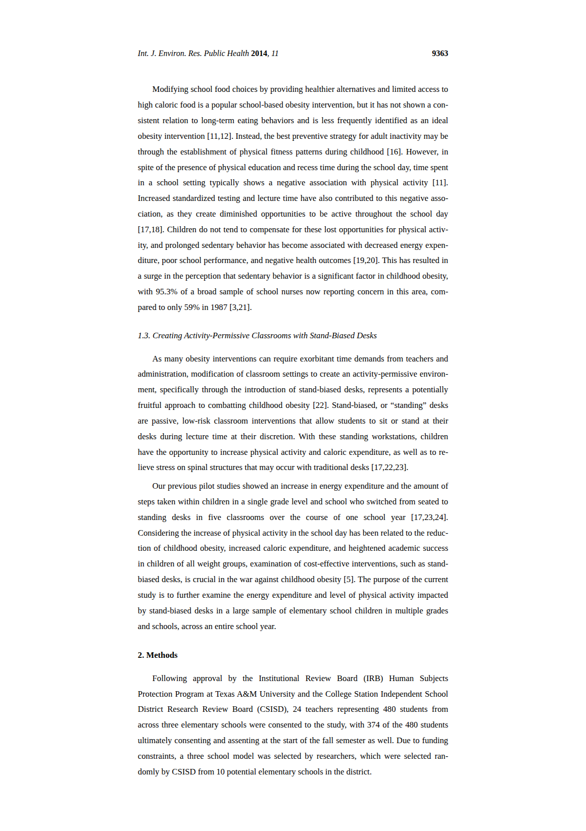Int. J. Environ. Res. Public Health 2014, 11 9363
Modifying school food choices by providing healthier alternatives and limited access to high caloric food is a popular school-based obesity intervention, but it has not shown a consistent relation to long-term eating behaviors and is less frequently identified as an ideal obesity intervention [11,12]. Instead, the best preventive strategy for adult inactivity may be through the establishment of physical fitness patterns during childhood [16]. However, in spite of the presence of physical education and recess time during the school day, time spent in a school setting typically shows a negative association with physical activity [11]. Increased standardized testing and lecture time have also contributed to this negative association, as they create diminished opportunities to be active throughout the school day [17,18]. Children do not tend to compensate for these lost opportunities for physical activity, and prolonged sedentary behavior has become associated with decreased energy expenditure, poor school performance, and negative health outcomes [19,20]. This has resulted in a surge in the perception that sedentary behavior is a significant factor in childhood obesity, with 95.3% of a broad sample of school nurses now reporting concern in this area, compared to only 59% in 1987 [3,21].
1.3. Creating Activity-Permissive Classrooms with Stand-Biased Desks
As many obesity interventions can require exorbitant time demands from teachers and administration, modification of classroom settings to create an activity-permissive environment, specifically through the introduction of stand-biased desks, represents a potentially fruitful approach to combatting childhood obesity [22]. Stand-biased, or “standing” desks are passive, low-risk classroom interventions that allow students to sit or stand at their desks during lecture time at their discretion. With these standing workstations, children have the opportunity to increase physical activity and caloric expenditure, as well as to relieve stress on spinal structures that may occur with traditional desks [17,22,23].
Our previous pilot studies showed an increase in energy expenditure and the amount of steps taken within children in a single grade level and school who switched from seated to standing desks in five classrooms over the course of one school year [17,23,24]. Considering the increase of physical activity in the school day has been related to the reduction of childhood obesity, increased caloric expenditure, and heightened academic success in children of all weight groups, examination of cost-effective interventions, such as stand-biased desks, is crucial in the war against childhood obesity [5]. The purpose of the current study is to further examine the energy expenditure and level of physical activity impacted by stand-biased desks in a large sample of elementary school children in multiple grades and schools, across an entire school year.
2. Methods
Following approval by the Institutional Review Board (IRB) Human Subjects Protection Program at Texas A&M University and the College Station Independent School District Research Review Board (CSISD), 24 teachers representing 480 students from across three elementary schools were consented to the study, with 374 of the 480 students ultimately consenting and assenting at the start of the fall semester as well. Due to funding constraints, a three school model was selected by researchers, which were selected randomly by CSISD from 10 potential elementary schools in the district.